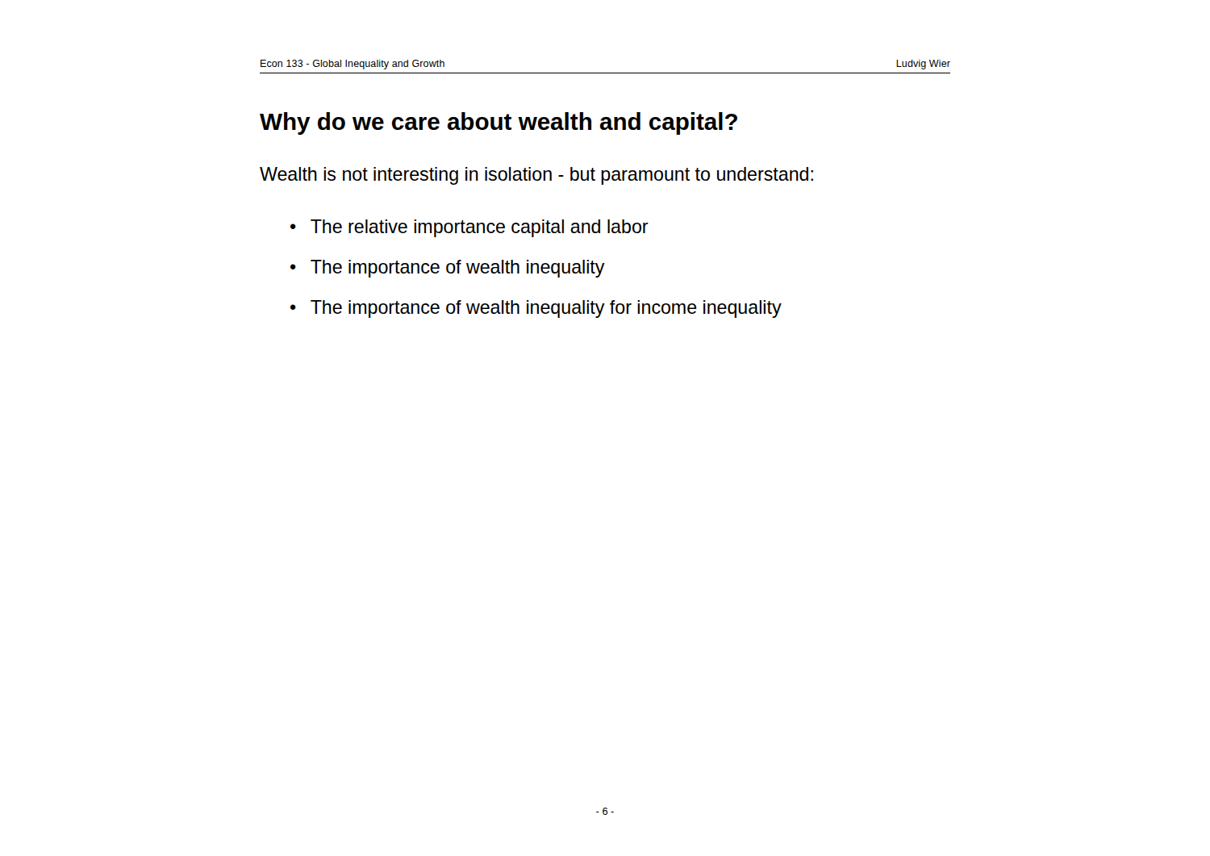Econ 133 - Global Inequality and Growth Ludvig Wier
Why do we care about wealth and capital?
Wealth is not interesting in isolation - but paramount to understand:
The relative importance capital and labor
The importance of wealth inequality
The importance of wealth inequality for income inequality
- 6 -